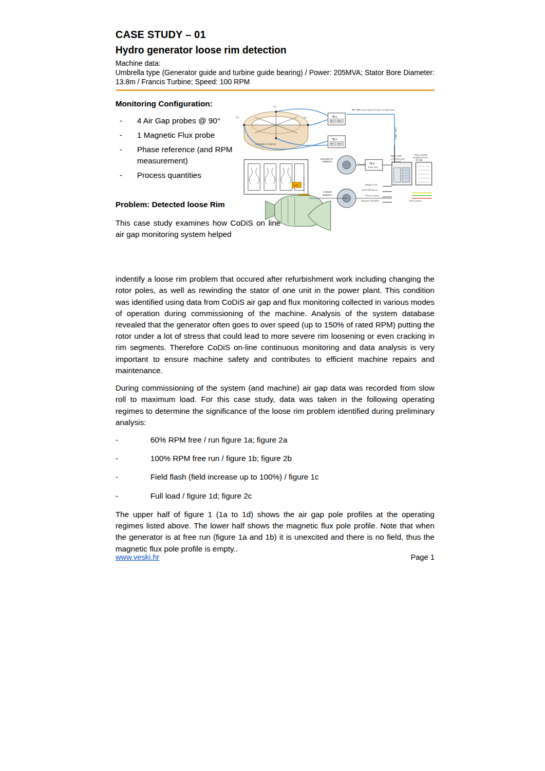CASE STUDY – 01
Hydro generator loose rim detection
Machine data:
Umbrella type (Generator guide and turbine guide bearing) / Power: 205MVA; Stator Bore Diameter: 13.8m / Francis Turbine; Speed: 100 RPM
Monitoring Configuration:
4 Air Gap probes @ 90°
1 Magnetic Flux probe
Phase reference (and RPM measurement)
Process quantities
Problem: Detected loose Rim
This case study examines how CoDiS on line air gap monitoring system helped
90° 90° 90° GENERATOR STATOR TB-1 AG1 AG2 TB-2 AG3 AG4 AIR-GAP sensor layout (4 inputs configuration) GENERATOR BEARING Key phase TURBINE BEARING TB-3 TRIG. SIG. Trigger signal REAL-TIME CONTROLLER CoDiS RT ENCLOSURE No.AE1050.500 RITTAL GGR TGR Modbus TCP CoDiS DW Server Process values Magnetic field (MX) Relay outputs
indentify a loose rim problem that occured after refurbishment work including changing the rotor poles, as well as rewinding the stator of one unit in the power plant. This condition was identified using data from CoDiS air gap and flux monitoring collected in various modes of operation during commissioning of the machine. Analysis of the system database revealed that the generator often goes to over speed (up to 150% of rated RPM) putting the rotor under a lot of stress that could lead to more severe rim loosening or even cracking in rim segments. Therefore CoDiS on-line continuous monitoring and data analysis is very important to ensure machine safety and contributes to efficient machine repairs and maintenance.
During commissioning of the system (and machine) air gap data was recorded from slow roll to maximum load. For this case study, data was taken in the following operating regimes to determine the significance of the loose rim problem identified during preliminary analysis:
-60% RPM free / run figure 1a; figure 2a
-100% RPM free run / figure 1b; figure 2b
-Field flash (field increase up to 100%) / figure 1c
-Full load / figure 1d; figure 2c
The upper half of figure 1 (1a to 1d) shows the air gap pole profiles at the operating regimes listed above. The lower half shows the magnetic flux pole profile. Note that when the generator is at free run (figure 1a and 1b) it is unexcited and there is no field, thus the magnetic flux pole profile is empty..
www.veski.hr Page 1